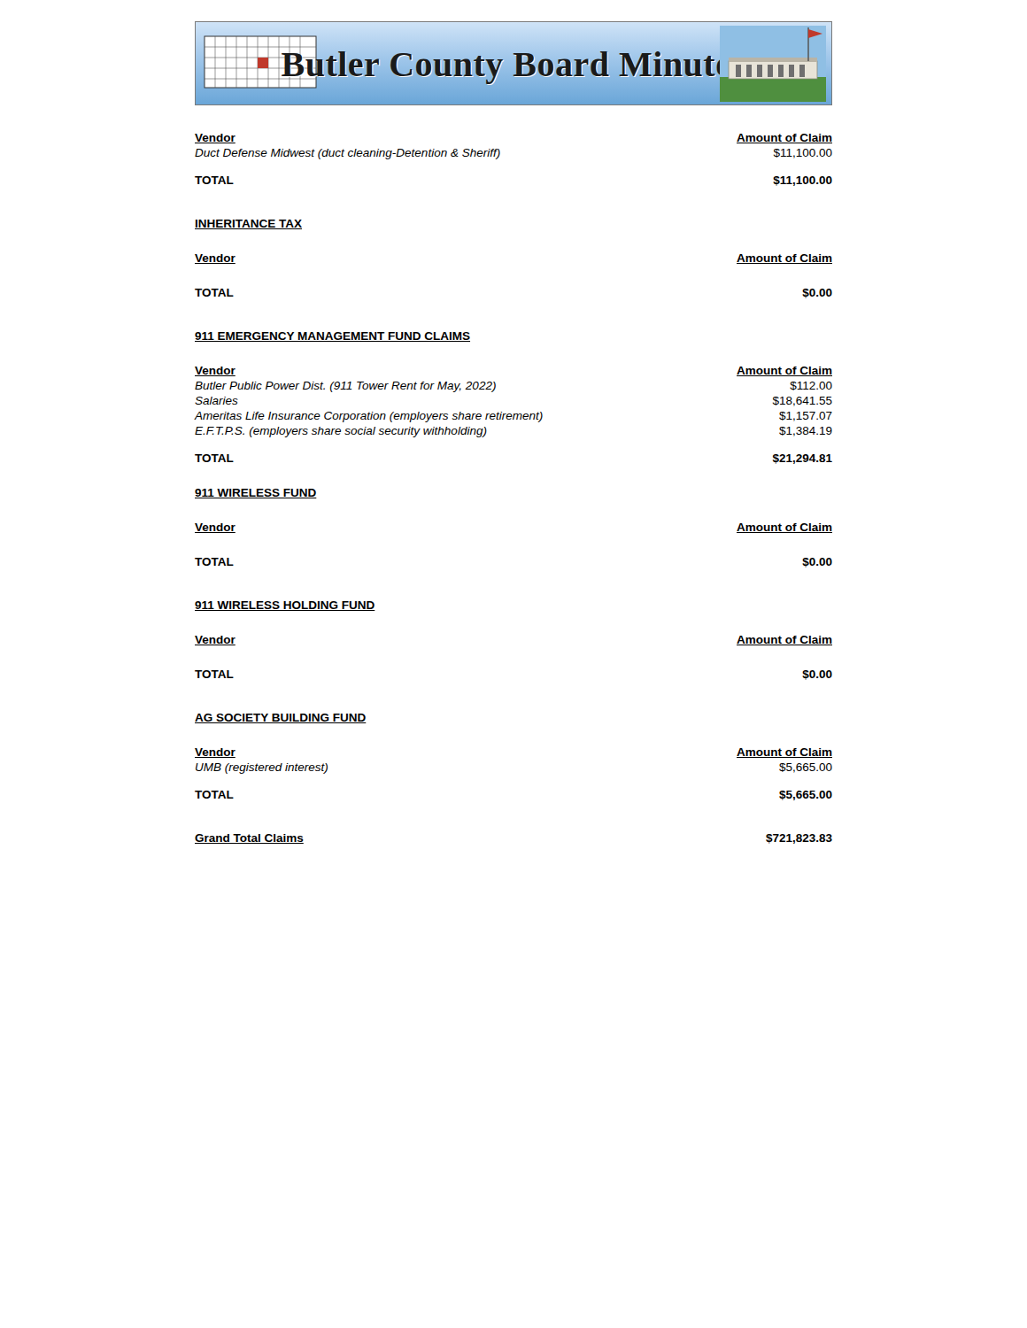Butler County Board Minutes
| Vendor | Amount of Claim |
| Duct Defense Midwest (duct cleaning-Detention & Sheriff) | $11,100.00 |
| TOTAL | $11,100.00 |
| INHERITANCE TAX |
| Vendor | Amount of Claim |
| TOTAL | $0.00 |
| 911 EMERGENCY MANAGEMENT FUND CLAIMS |
| Vendor | Amount of Claim |
| Butler Public Power Dist. (911 Tower Rent for May, 2022) | $112.00 |
| Salaries | $18,641.55 |
| Ameritas Life Insurance Corporation (employers share retirement) | $1,157.07 |
| E.F.T.P.S. (employers share social security withholding) | $1,384.19 |
| TOTAL | $21,294.81 |
| 911 WIRELESS FUND |
| Vendor | Amount of Claim |
| TOTAL | $0.00 |
| 911 WIRELESS HOLDING FUND |
| Vendor | Amount of Claim |
| TOTAL | $0.00 |
| AG SOCIETY BUILDING FUND |
| Vendor | Amount of Claim |
| UMB (registered interest) | $5,665.00 |
| TOTAL | $5,665.00 |
| Grand Total Claims | $721,823.83 |